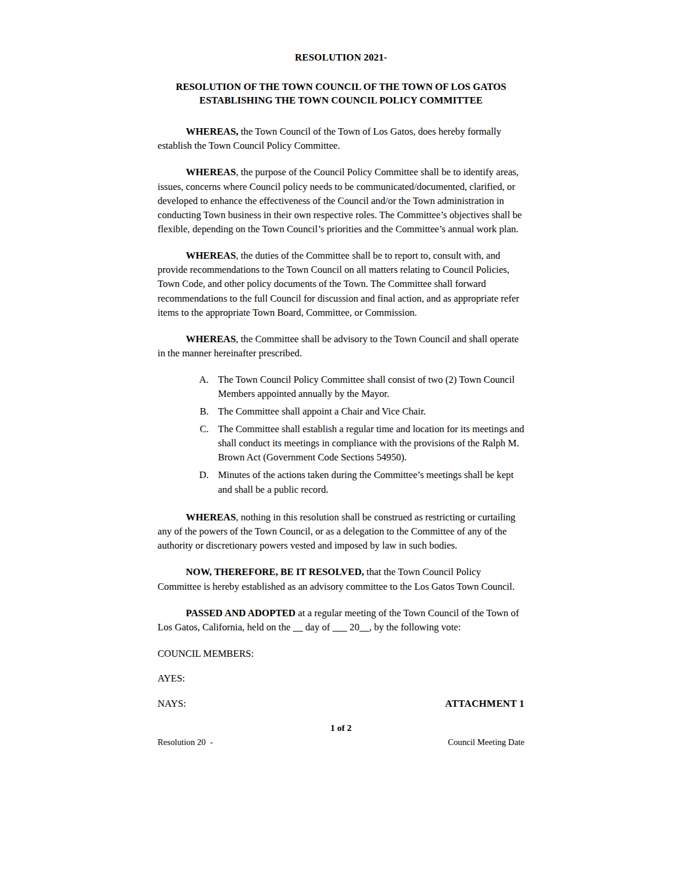RESOLUTION 2021-
RESOLUTION OF THE TOWN COUNCIL OF THE TOWN OF LOS GATOS
ESTABLISHING THE TOWN COUNCIL POLICY COMMITTEE
WHEREAS, the Town Council of the Town of Los Gatos, does hereby formally establish the Town Council Policy Committee.
WHEREAS, the purpose of the Council Policy Committee shall be to identify areas, issues, concerns where Council policy needs to be communicated/documented, clarified, or developed to enhance the effectiveness of the Council and/or the Town administration in conducting Town business in their own respective roles. The Committee’s objectives shall be flexible, depending on the Town Council’s priorities and the Committee’s annual work plan.
WHEREAS, the duties of the Committee shall be to report to, consult with, and provide recommendations to the Town Council on all matters relating to Council Policies, Town Code, and other policy documents of the Town. The Committee shall forward recommendations to the full Council for discussion and final action, and as appropriate refer items to the appropriate Town Board, Committee, or Commission.
WHEREAS, the Committee shall be advisory to the Town Council and shall operate in the manner hereinafter prescribed.
The Town Council Policy Committee shall consist of two (2) Town Council Members appointed annually by the Mayor.
The Committee shall appoint a Chair and Vice Chair.
The Committee shall establish a regular time and location for its meetings and shall conduct its meetings in compliance with the provisions of the Ralph M. Brown Act (Government Code Sections 54950).
Minutes of the actions taken during the Committee’s meetings shall be kept and shall be a public record.
WHEREAS, nothing in this resolution shall be construed as restricting or curtailing any of the powers of the Town Council, or as a delegation to the Committee of any of the authority or discretionary powers vested and imposed by law in such bodies.
NOW, THEREFORE, BE IT RESOLVED, that the Town Council Policy Committee is hereby established as an advisory committee to the Los Gatos Town Council.
PASSED AND ADOPTED at a regular meeting of the Town Council of the Town of Los Gatos, California, held on the __ day of ___ 20__, by the following vote:
COUNCIL MEMBERS:
AYES:
NAYS: ATTACHMENT 1
1 of 2
Resolution 20 -
Council Meeting Date